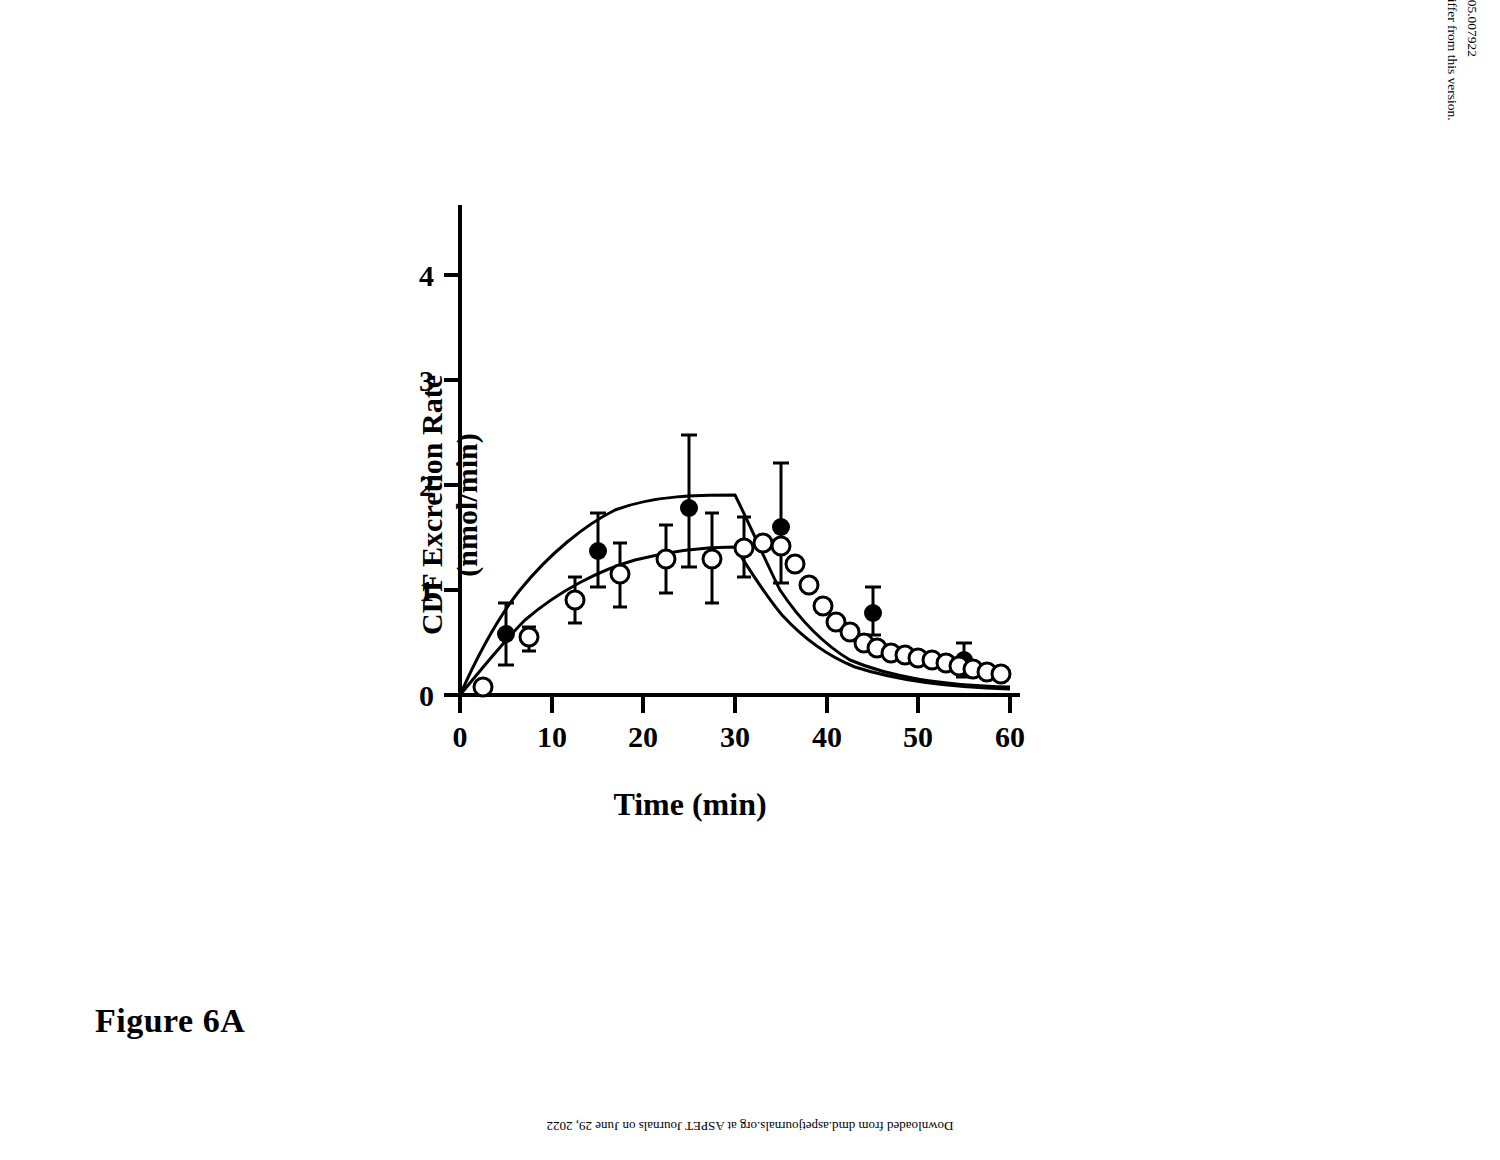DMD Fast Forward. Published on January 24, 2006 as DOI: 10.1124/dmd.105.007922
This article has not been copyedited and formatted. The final version may differ from this version.
CDF Excretion Rate
(nmol/min)
0 1 2 3 4 0 10 20 30 40 50 60
Time (min)
Figure 6A
Downloaded from dmd.aspetjournals.org at ASPET Journals on June 29, 2022